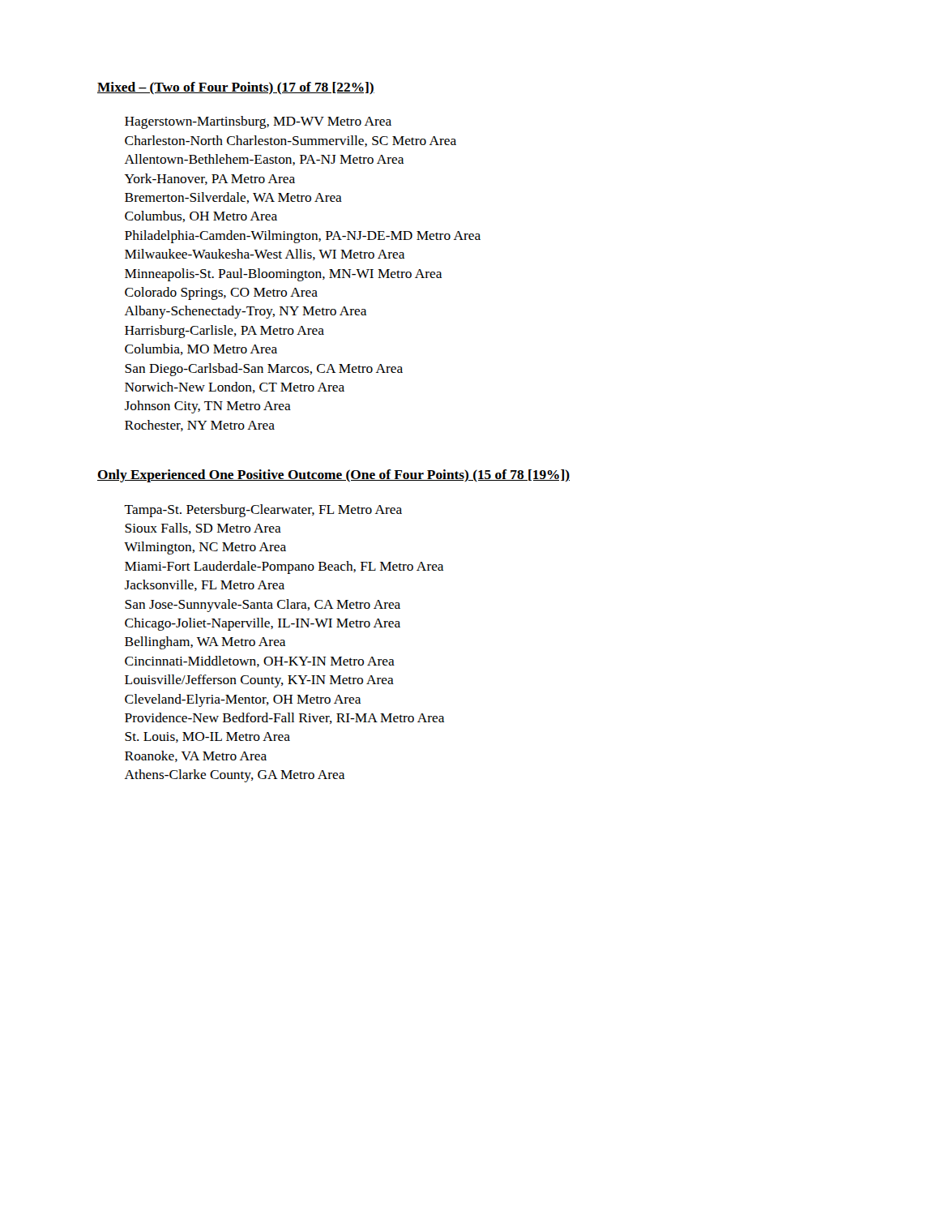Mixed – (Two of Four Points) (17 of 78 [22%])
Hagerstown-Martinsburg, MD-WV Metro Area
Charleston-North Charleston-Summerville, SC Metro Area
Allentown-Bethlehem-Easton, PA-NJ Metro Area
York-Hanover, PA Metro Area
Bremerton-Silverdale, WA Metro Area
Columbus, OH Metro Area
Philadelphia-Camden-Wilmington, PA-NJ-DE-MD Metro Area
Milwaukee-Waukesha-West Allis, WI Metro Area
Minneapolis-St. Paul-Bloomington, MN-WI Metro Area
Colorado Springs, CO Metro Area
Albany-Schenectady-Troy, NY Metro Area
Harrisburg-Carlisle, PA Metro Area
Columbia, MO Metro Area
San Diego-Carlsbad-San Marcos, CA Metro Area
Norwich-New London, CT Metro Area
Johnson City, TN Metro Area
Rochester, NY Metro Area
Only Experienced One Positive Outcome (One of Four Points) (15 of 78 [19%])
Tampa-St. Petersburg-Clearwater, FL Metro Area
Sioux Falls, SD Metro Area
Wilmington, NC Metro Area
Miami-Fort Lauderdale-Pompano Beach, FL Metro Area
Jacksonville, FL Metro Area
San Jose-Sunnyvale-Santa Clara, CA Metro Area
Chicago-Joliet-Naperville, IL-IN-WI Metro Area
Bellingham, WA Metro Area
Cincinnati-Middletown, OH-KY-IN Metro Area
Louisville/Jefferson County, KY-IN Metro Area
Cleveland-Elyria-Mentor, OH Metro Area
Providence-New Bedford-Fall River, RI-MA Metro Area
St. Louis, MO-IL Metro Area
Roanoke, VA Metro Area
Athens-Clarke County, GA Metro Area